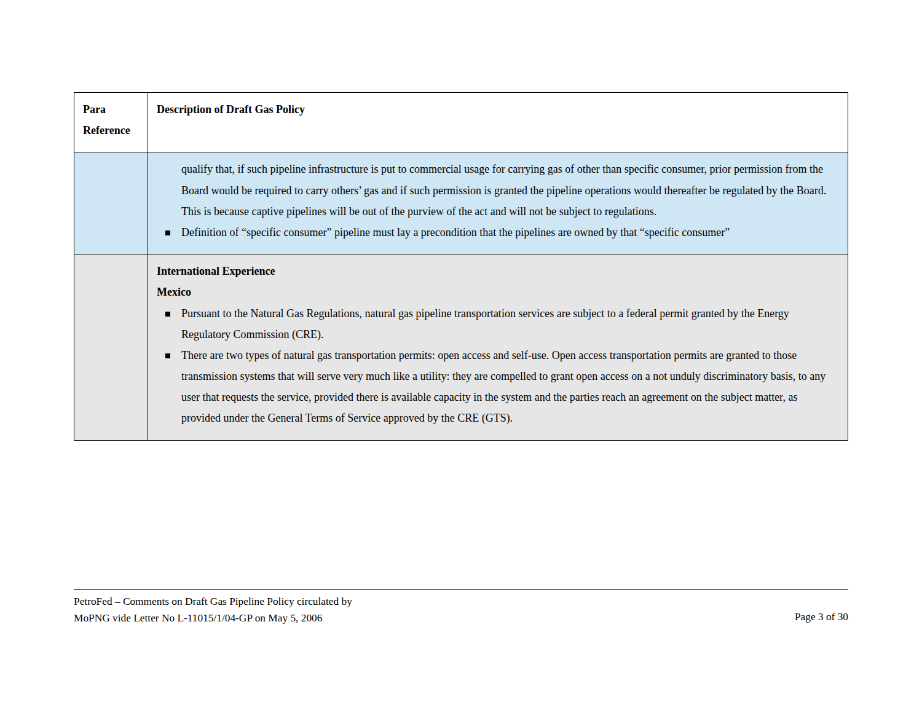| Para Reference | Description of Draft Gas Policy |
| | qualify that, if such pipeline infrastructure is put to commercial usage for carrying gas of other than specific consumer, prior permission from the Board would be required to carry others’ gas and if such permission is granted the pipeline operations would thereafter be regulated by the Board. This is because captive pipelines will be out of the purview of the act and will not be subject to regulations. Definition of “specific consumer” pipeline must lay a precondition that the pipelines are owned by that “specific consumer” |
| | International Experience Mexico Pursuant to the Natural Gas Regulations, natural gas pipeline transportation services are subject to a federal permit granted by the Energy Regulatory Commission (CRE). There are two types of natural gas transportation permits: open access and self-use. Open access transportation permits are granted to those transmission systems that will serve very much like a utility: they are compelled to grant open access on a not unduly discriminatory basis, to any user that requests the service, provided there is available capacity in the system and the parties reach an agreement on the subject matter, as provided under the General Terms of Service approved by the CRE (GTS). |
PetroFed – Comments on Draft Gas Pipeline Policy circulated by
MoPNG vide Letter No L-11015/1/04-GP on May 5, 2006
Page 3 of 30